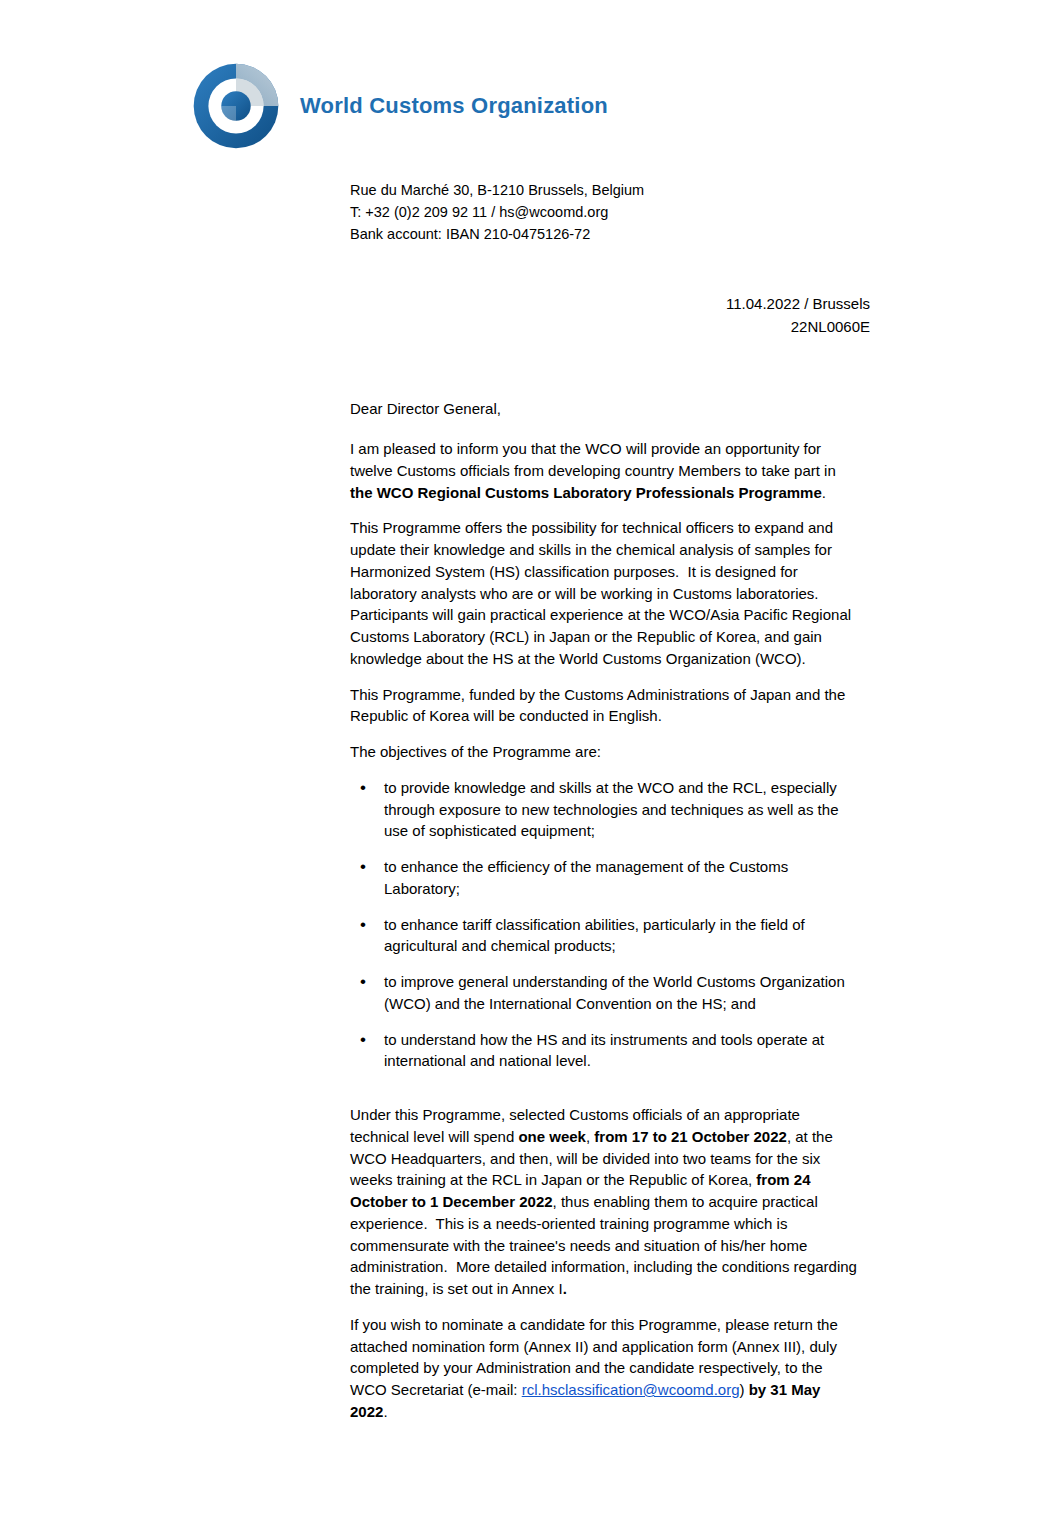World Customs Organization
Rue du Marché 30, B-1210 Brussels, Belgium
T: +32 (0)2 209 92 11 / hs@wcoomd.org
Bank account: IBAN 210-0475126-72
11.04.2022 / Brussels
22NL0060E
Dear Director General,
I am pleased to inform you that the WCO will provide an opportunity for twelve Customs officials from developing country Members to take part in the WCO Regional Customs Laboratory Professionals Programme.
This Programme offers the possibility for technical officers to expand and update their knowledge and skills in the chemical analysis of samples for Harmonized System (HS) classification purposes. It is designed for laboratory analysts who are or will be working in Customs laboratories. Participants will gain practical experience at the WCO/Asia Pacific Regional Customs Laboratory (RCL) in Japan or the Republic of Korea, and gain knowledge about the HS at the World Customs Organization (WCO).
This Programme, funded by the Customs Administrations of Japan and the Republic of Korea will be conducted in English.
The objectives of the Programme are:
to provide knowledge and skills at the WCO and the RCL, especially through exposure to new technologies and techniques as well as the use of sophisticated equipment;
to enhance the efficiency of the management of the Customs Laboratory;
to enhance tariff classification abilities, particularly in the field of agricultural and chemical products;
to improve general understanding of the World Customs Organization (WCO) and the International Convention on the HS; and
to understand how the HS and its instruments and tools operate at international and national level.
Under this Programme, selected Customs officials of an appropriate technical level will spend one week, from 17 to 21 October 2022, at the WCO Headquarters, and then, will be divided into two teams for the six weeks training at the RCL in Japan or the Republic of Korea, from 24 October to 1 December 2022, thus enabling them to acquire practical experience. This is a needs-oriented training programme which is commensurate with the trainee's needs and situation of his/her home administration. More detailed information, including the conditions regarding the training, is set out in Annex I.
If you wish to nominate a candidate for this Programme, please return the attached nomination form (Annex II) and application form (Annex III), duly completed by your Administration and the candidate respectively, to the WCO Secretariat (e-mail: rcl.hsclassification@wcoomd.org) by 31 May 2022.